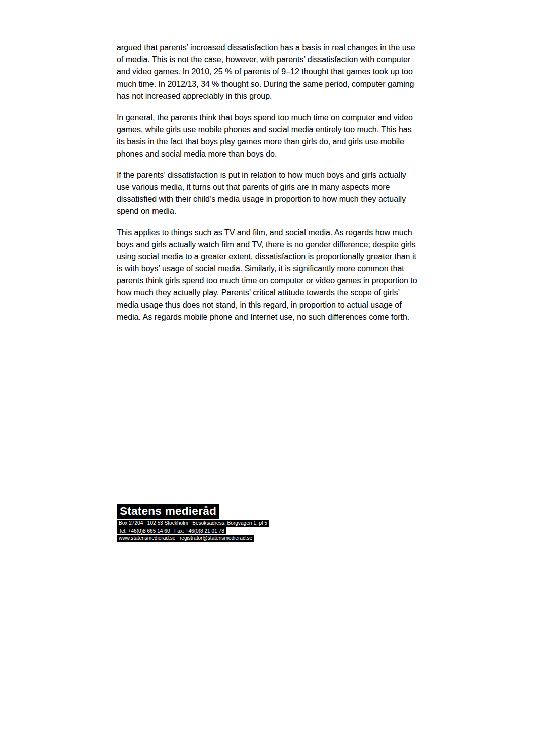argued that parents’ increased dissatisfaction has a basis in real changes in the use of media. This is not the case, however, with parents’ dissatisfaction with computer and video games. In 2010, 25 % of parents of 9–12 thought that games took up too much time. In 2012/13, 34 % thought so. During the same period, computer gaming has not increased appreciably in this group.
In general, the parents think that boys spend too much time on computer and video games, while girls use mobile phones and social media entirely too much. This has its basis in the fact that boys play games more than girls do, and girls use mobile phones and social media more than boys do.
If the parents’ dissatisfaction is put in relation to how much boys and girls actually use various media, it turns out that parents of girls are in many aspects more dissatisfied with their child’s media usage in proportion to how much they actually spend on media.
This applies to things such as TV and film, and social media. As regards how much boys and girls actually watch film and TV, there is no gender difference; despite girls using social media to a greater extent, dissatisfaction is proportionally greater than it is with boys’ usage of social media. Similarly, it is significantly more common that parents think girls spend too much time on computer or video games in proportion to how much they actually play. Parents’ critical attitude towards the scope of girls’ media usage thus does not stand, in this regard, in proportion to actual usage of media. As regards mobile phone and Internet use, no such differences come forth.
Statens medieråd
Box 27204 102 53 Stockholm Besöksadress: Borgvägen 1, pl 5
Tel: +46(0)8 665 14 60 Fax: +46(0)8 21 01 78
www.statensmedierad.se registrator@statensmedierad.se